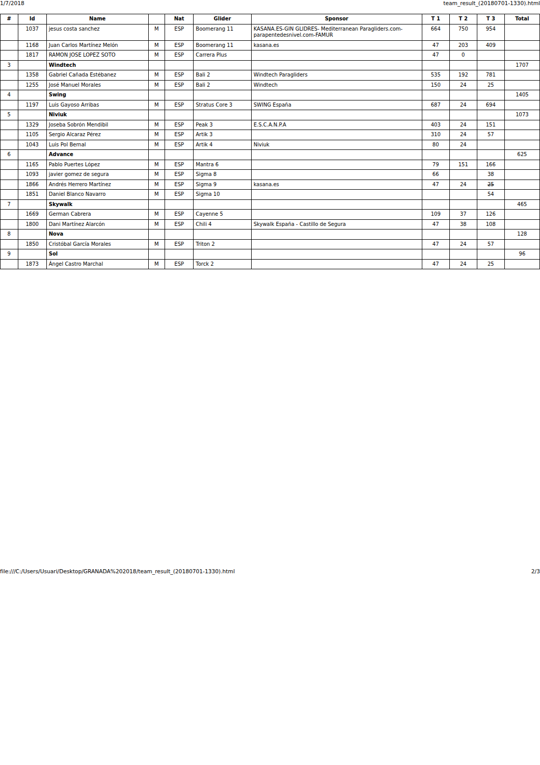1/7/2018 team_result_(20180701-1330).html
| # | Id | Name | | Nat | Glider | Sponsor | T 1 | T 2 | T 3 | Total |
| --- | --- | --- | --- | --- | --- | --- | --- | --- | --- | --- |
| | 1037 | jesus costa sanchez | M | ESP | Boomerang 11 | KASANA.ES-GIN GLIDRES- Mediterranean Paragliders.com-parapentedesnivel.com-FAMUR | 664 | 750 | 954 | |
| | 1168 | Juan Carlos Martínez Melón | M | ESP | Boomerang 11 | kasana.es | 47 | 203 | 409 | |
| | 1817 | RAMON JOSE LOPEZ SOTO | M | ESP | Carrera Plus | | 47 | 0 | | |
| 3 | | Windtech | | | | | | | | 1707 |
| | 1358 | Gabriel Cañada Estébanez | M | ESP | Bali 2 | Windtech Paragliders | 535 | 192 | 781 | |
| | 1255 | José Manuel Morales | M | ESP | Bali 2 | Windtech | 150 | 24 | 25 | |
| 4 | | Swing | | | | | | | | 1405 |
| | 1197 | Luis Gayoso Arribas | M | ESP | Stratus Core 3 | SWING España | 687 | 24 | 694 | |
| 5 | | Niviuk | | | | | | | | 1073 |
| | 1329 | Joseba Sobrón Mendibil | M | ESP | Peak 3 | E.S.C.A.N.P.A | 403 | 24 | 151 | |
| | 1105 | Sergio Alcaraz Pérez | M | ESP | Artik 3 | | 310 | 24 | 57 | |
| | 1043 | Luis Pol Bernal | M | ESP | Artik 4 | Niviuk | 80 | 24 | | |
| 6 | | Advance | | | | | | | | 625 |
| | 1165 | Pablo Puertes López | M | ESP | Mantra 6 | | 79 | 151 | 166 | |
| | 1093 | javier gomez de segura | M | ESP | Sigma 8 | | 66 | | 38 | |
| | 1866 | Andrés Herrero Martínez | M | ESP | Sigma 9 | kasana.es | 47 | 24 | 25 | |
| | 1851 | Daniel Blanco Navarro | M | ESP | Sigma 10 | | | | 54 | |
| 7 | | Skywalk | | | | | | | | 465 |
| | 1669 | German Cabrera | M | ESP | Cayenne 5 | | 109 | 37 | 126 | |
| | 1800 | Dani Martínez Alarcón | M | ESP | Chili 4 | Skywalk España - Castillo de Segura | 47 | 38 | 108 | |
| 8 | | Nova | | | | | | | | 128 |
| | 1850 | Cristóbal García Morales | M | ESP | Triton 2 | | 47 | 24 | 57 | |
| 9 | | Sol | | | | | | | | 96 |
| | 1873 | Ángel Castro Marchal | M | ESP | Torck 2 | | 47 | 24 | 25 | |
file:///C:/Users/Usuari/Desktop/GRANADA%202018/team_result_(20180701-1330).html 2/3